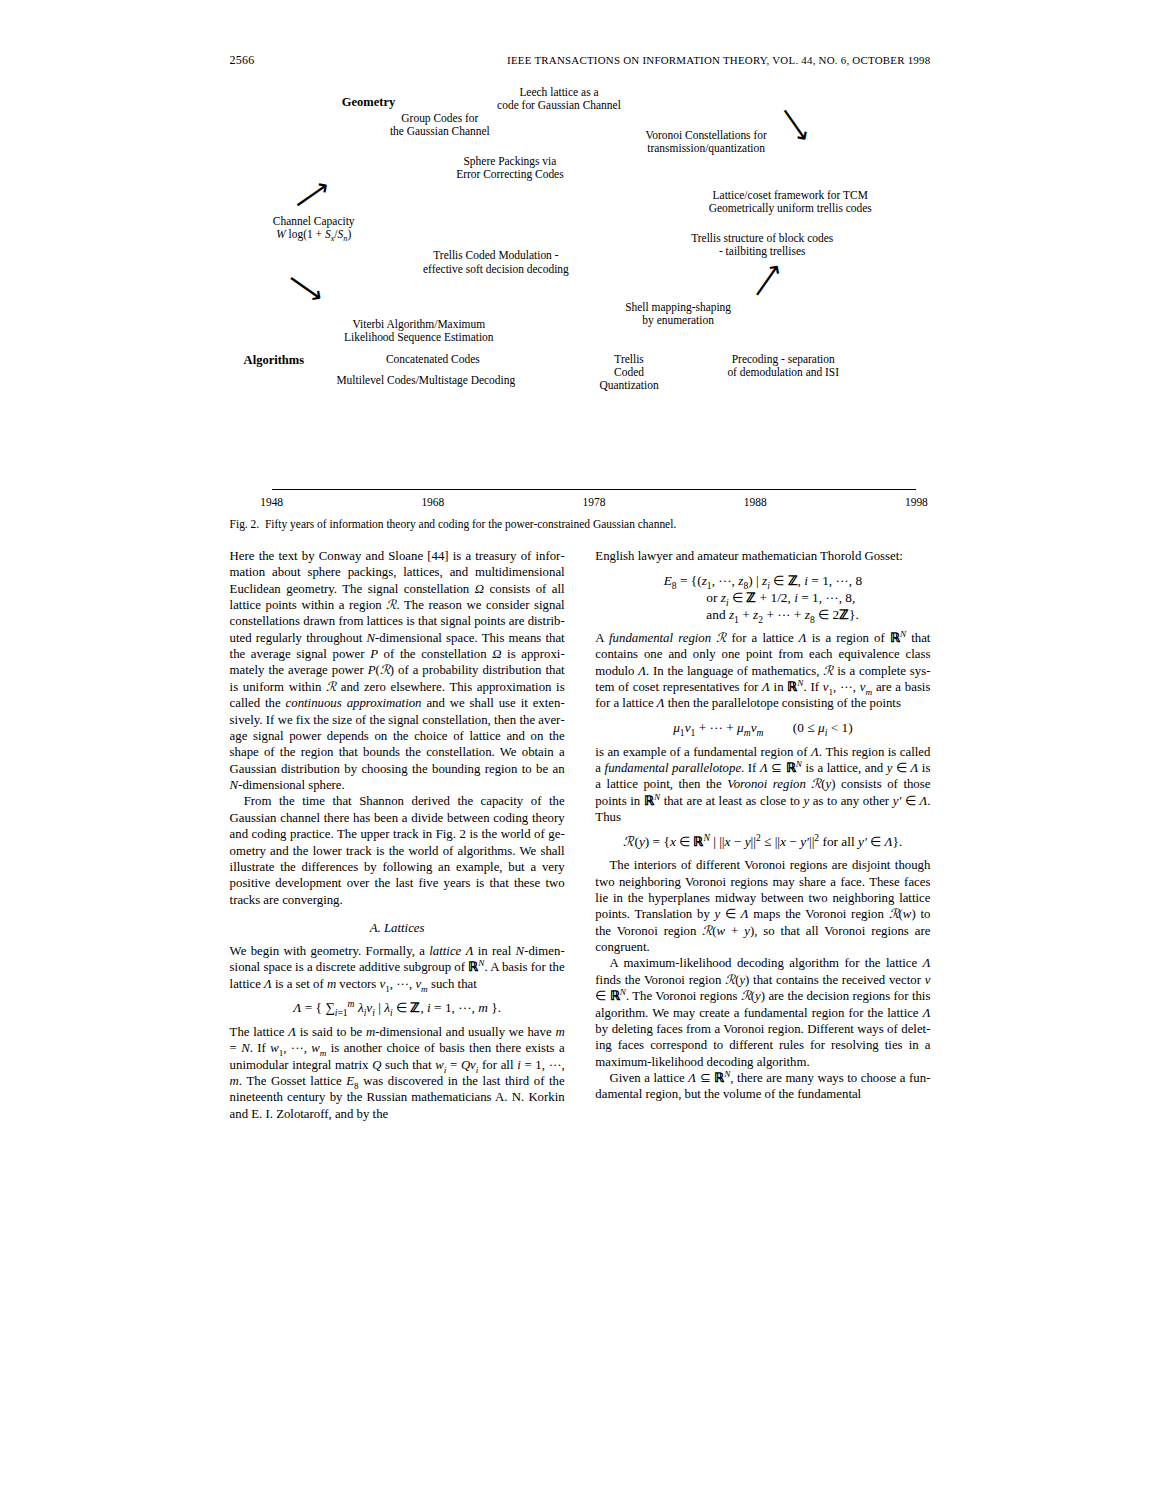2566 IEEE TRANSACTIONS ON INFORMATION THEORY, VOL. 44, NO. 6, OCTOBER 1998
Geometry
Leech lattice as a
code for Gaussian Channel
Group Codes for
the Gaussian Channel
Voronoi Constellations for
transmission/quantization
Sphere Packings via
Error Correcting Codes
Lattice/coset framework for TCM
Geometrically uniform trellis codes
Channel Capacity
W log(1 + Sx/Sn)
Trellis structure of block codes
- tailbiting trellises
Trellis Coded Modulation -
effective soft decision decoding
Shell mapping-shaping
by enumeration
Viterbi Algorithm/Maximum
Likelihood Sequence Estimation
Algorithms
Concatenated Codes
Multilevel Codes/Multistage Decoding
Trellis
Coded
Quantization
Precoding - separation
of demodulation and ISI
⟶
⟶
⟶
⟶
1948 1968 1978 1988 1998
Fig. 2. Fifty years of information theory and coding for the power-constrained Gaussian channel.
Here the text by Conway and Sloane [44] is a treasury of information about sphere packings, lattices, and multidimensional Euclidean geometry. The signal constellation Ω consists of all lattice points within a region ℛ. The reason we consider signal constellations drawn from lattices is that signal points are distributed regularly throughout N-dimensional space. This means that the average signal power P of the constellation Ω is approximately the average power P(ℛ) of a probability distribution that is uniform within ℛ and zero elsewhere. This approximation is called the continuous approximation and we shall use it extensively. If we fix the size of the signal constellation, then the average signal power depends on the choice of lattice and on the shape of the region that bounds the constellation. We obtain a Gaussian distribution by choosing the bounding region to be an N-dimensional sphere.
From the time that Shannon derived the capacity of the Gaussian channel there has been a divide between coding theory and coding practice. The upper track in Fig. 2 is the world of geometry and the lower track is the world of algorithms. We shall illustrate the differences by following an example, but a very positive development over the last five years is that these two tracks are converging.
A. Lattices
We begin with geometry. Formally, a lattice Λ in real N-dimensional space is a discrete additive subgroup of ℝN. A basis for the lattice Λ is a set of m vectors v1, ···, vm such that
Λ = { ∑i=1m λivi | λi ∈ ℤ, i = 1, ···, m }.
The lattice Λ is said to be m-dimensional and usually we have m = N. If w1, ···, wm is another choice of basis then there exists a unimodular integral matrix Q such that wi = Qvi for all i = 1, ···, m. The Gosset lattice E8 was discovered in the last third of the nineteenth century by the Russian mathematicians A. N. Korkin and E. I. Zolotaroff, and by the
English lawyer and amateur mathematician Thorold Gosset:
E8 = {(z1, ···, z8) | zi ∈ ℤ, i = 1, ···, 8
or zi ∈ ℤ + 1/2, i = 1, ···, 8,
and z1 + z2 + ··· + z8 ∈ 2ℤ}.
A fundamental region ℛ for a lattice Λ is a region of ℝN that contains one and only one point from each equivalence class modulo Λ. In the language of mathematics, ℛ is a complete system of coset representatives for Λ in ℝN. If v1, ···, vm are a basis for a lattice Λ then the parallelotope consisting of the points
μ1v1 + ··· + μmvm (0 ≤ μi < 1)
is an example of a fundamental region of Λ. This region is called a fundamental parallelotope. If Λ ⊆ ℝN is a lattice, and y ∈ Λ is a lattice point, then the Voronoi region ℛ(y) consists of those points in ℝN that are at least as close to y as to any other y′ ∈ Λ. Thus
ℛ(y) = {x ∈ ℝN | ||x − y||2 ≤ ||x − y′||2 for all y′ ∈ Λ}.
The interiors of different Voronoi regions are disjoint though two neighboring Voronoi regions may share a face. These faces lie in the hyperplanes midway between two neighboring lattice points. Translation by y ∈ Λ maps the Voronoi region ℛ(w) to the Voronoi region ℛ(w + y), so that all Voronoi regions are congruent.
A maximum-likelihood decoding algorithm for the lattice Λ finds the Voronoi region ℛ(y) that contains the received vector v ∈ ℝN. The Voronoi regions ℛ(y) are the decision regions for this algorithm. We may create a fundamental region for the lattice Λ by deleting faces from a Voronoi region. Different ways of deleting faces correspond to different rules for resolving ties in a maximum-likelihood decoding algorithm.
Given a lattice Λ ⊆ ℝN, there are many ways to choose a fundamental region, but the volume of the fundamental